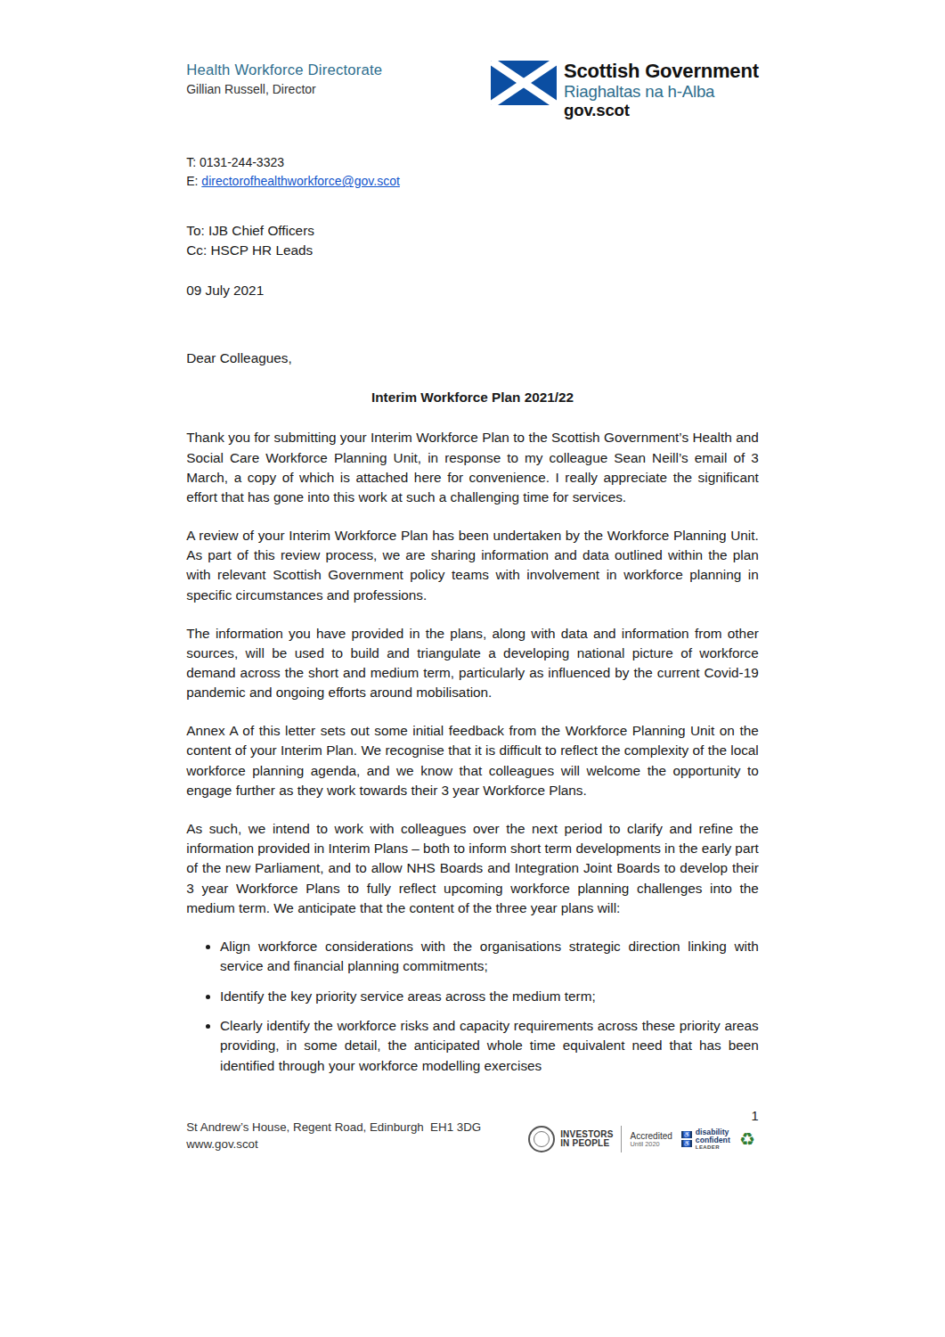Health Workforce Directorate
Gillian Russell, Director
Scottish Government
Riaghaltas na h-Alba
gov.scot
T: 0131-244-3323
E: directorofhealthworkforce@gov.scot
To: IJB Chief Officers
Cc: HSCP HR Leads
09 July 2021
Dear Colleagues,
Interim Workforce Plan 2021/22
Thank you for submitting your Interim Workforce Plan to the Scottish Government’s Health and Social Care Workforce Planning Unit, in response to my colleague Sean Neill’s email of 3 March, a copy of which is attached here for convenience. I really appreciate the significant effort that has gone into this work at such a challenging time for services.
A review of your Interim Workforce Plan has been undertaken by the Workforce Planning Unit. As part of this review process, we are sharing information and data outlined within the plan with relevant Scottish Government policy teams with involvement in workforce planning in specific circumstances and professions.
The information you have provided in the plans, along with data and information from other sources, will be used to build and triangulate a developing national picture of workforce demand across the short and medium term, particularly as influenced by the current Covid-19 pandemic and ongoing efforts around mobilisation.
Annex A of this letter sets out some initial feedback from the Workforce Planning Unit on the content of your Interim Plan. We recognise that it is difficult to reflect the complexity of the local workforce planning agenda, and we know that colleagues will welcome the opportunity to engage further as they work towards their 3 year Workforce Plans.
As such, we intend to work with colleagues over the next period to clarify and refine the information provided in Interim Plans – both to inform short term developments in the early part of the new Parliament, and to allow NHS Boards and Integration Joint Boards to develop their 3 year Workforce Plans to fully reflect upcoming workforce planning challenges into the medium term. We anticipate that the content of the three year plans will:
Align workforce considerations with the organisations strategic direction linking with service and financial planning commitments;
Identify the key priority service areas across the medium term;
Clearly identify the workforce risks and capacity requirements across these priority areas providing, in some detail, the anticipated whole time equivalent need that has been identified through your workforce modelling exercises
1
St Andrew’s House, Regent Road, Edinburgh EH1 3DG
www.gov.scot
INVESTORS
IN PEOPLE
Accredited Until 2020
♿ ♿
disability
confident LEADER